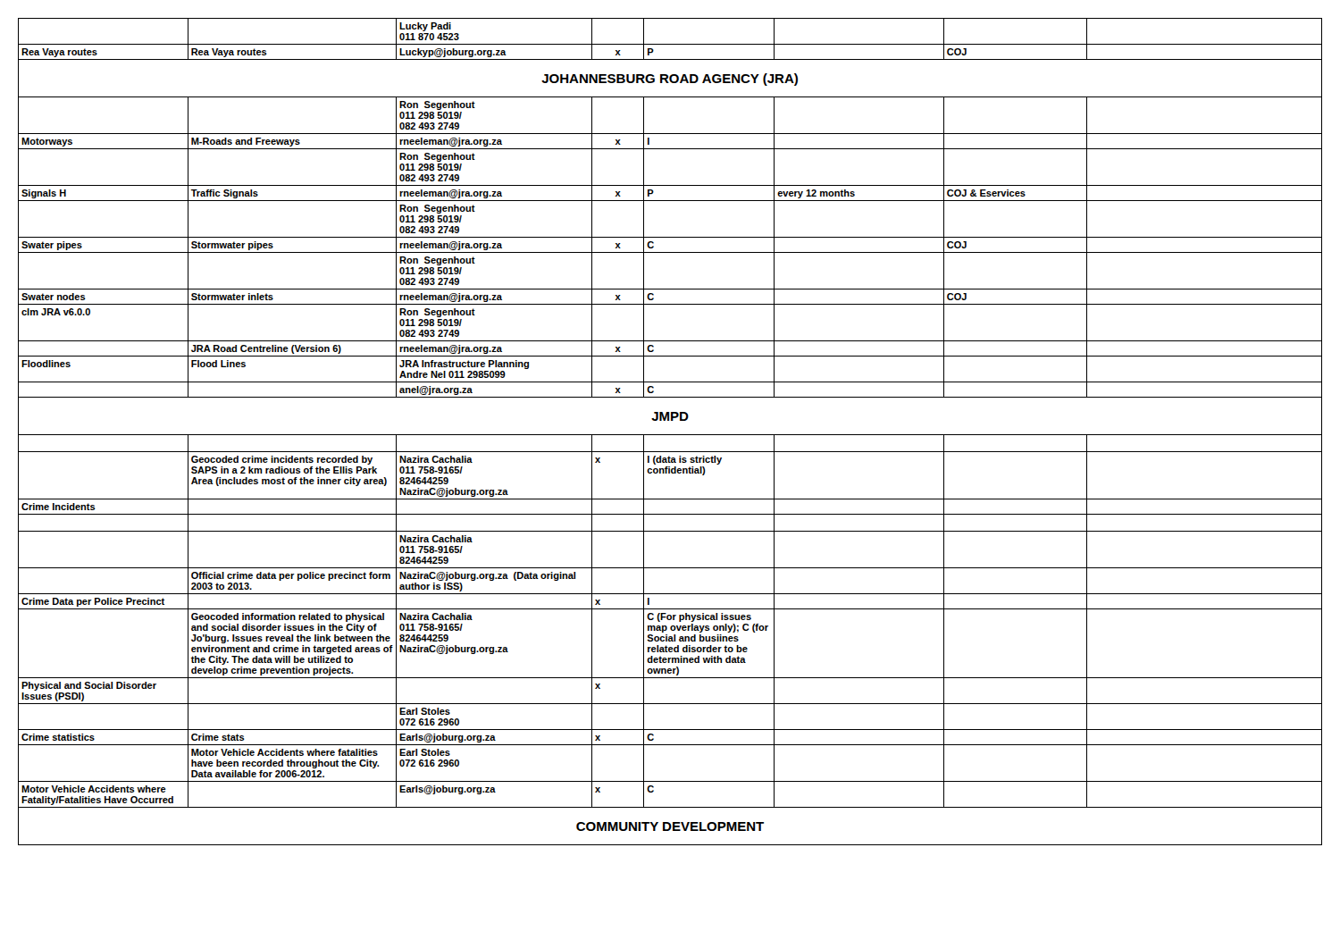| | | Lucky Padi 011 870 4523 | | | | | |
| Rea Vaya routes | Rea Vaya routes | Luckyp@joburg.org.za | x | P | | COJ | |
| JOHANNESBURG ROAD AGENCY (JRA) |
| | | Ron Segenhout 011 298 5019/ 082 493 2749 | | | | | |
| Motorways | M-Roads and Freeways | rneeleman@jra.org.za | x | I | | | |
| | | Ron Segenhout 011 298 5019/ 082 493 2749 | | | | | |
| Signals H | Traffic Signals | rneeleman@jra.org.za | x | P | every 12 months | COJ & Eservices | |
| | | Ron Segenhout 011 298 5019/ 082 493 2749 | | | | | |
| Swater pipes | Stormwater pipes | rneeleman@jra.org.za | x | C | | COJ | |
| | | Ron Segenhout 011 298 5019/ 082 493 2749 | | | | | |
| Swater nodes | Stormwater inlets | rneeleman@jra.org.za | x | C | | COJ | |
| clm JRA v6.0.0 | | Ron Segenhout 011 298 5019/ 082 493 2749 | | | | | |
| | JRA Road Centreline (Version 6) | rneeleman@jra.org.za | x | C | | | |
| Floodlines | Flood Lines | JRA Infrastructure Planning Andre Nel 011 2985099 | | | | | |
| | | anel@jra.org.za | x | C | | | |
| JMPD |
| | Geocoded crime incidents recorded by SAPS in a 2 km radious of the Ellis Park Area (includes most of the inner city area) | Nazira Cachalia 011 758-9165/ 824644259 NaziraC@joburg.org.za | x | I (data is strictly confidential) | | | |
| Crime Incidents | | | | | | | |
| | | Nazira Cachalia 011 758-9165/ 824644259 | | | | | |
| | Official crime data per police precinct form 2003 to 2013. | NaziraC@joburg.org.za (Data original author is ISS) | | | | | |
| Crime Data per Police Precinct | | | x | I | | | |
| | Geocoded information related to physical and social disorder issues in the City of Jo'burg. Issues reveal the link between the environment and crime in targeted areas of the City. The data will be utilized to develop crime prevention projects. | Nazira Cachalia 011 758-9165/ 824644259 NaziraC@joburg.org.za | | C (For physical issues map overlays only); C (for Social and busiines related disorder to be determined with data owner) | | | |
| Physical and Social Disorder Issues (PSDI) | | | x | | | | |
| | | Earl Stoles 072 616 2960 | | | | | |
| Crime statistics | Crime stats | Earls@joburg.org.za | x | C | | | |
| | Motor Vehicle Accidents where fatalities have been recorded throughout the City. Data available for 2006-2012. | Earl Stoles 072 616 2960 | | | | | |
| Motor Vehicle Accidents where Fatality/Fatalities Have Occurred | | Earls@joburg.org.za | x | C | | | |
| COMMUNITY DEVELOPMENT |